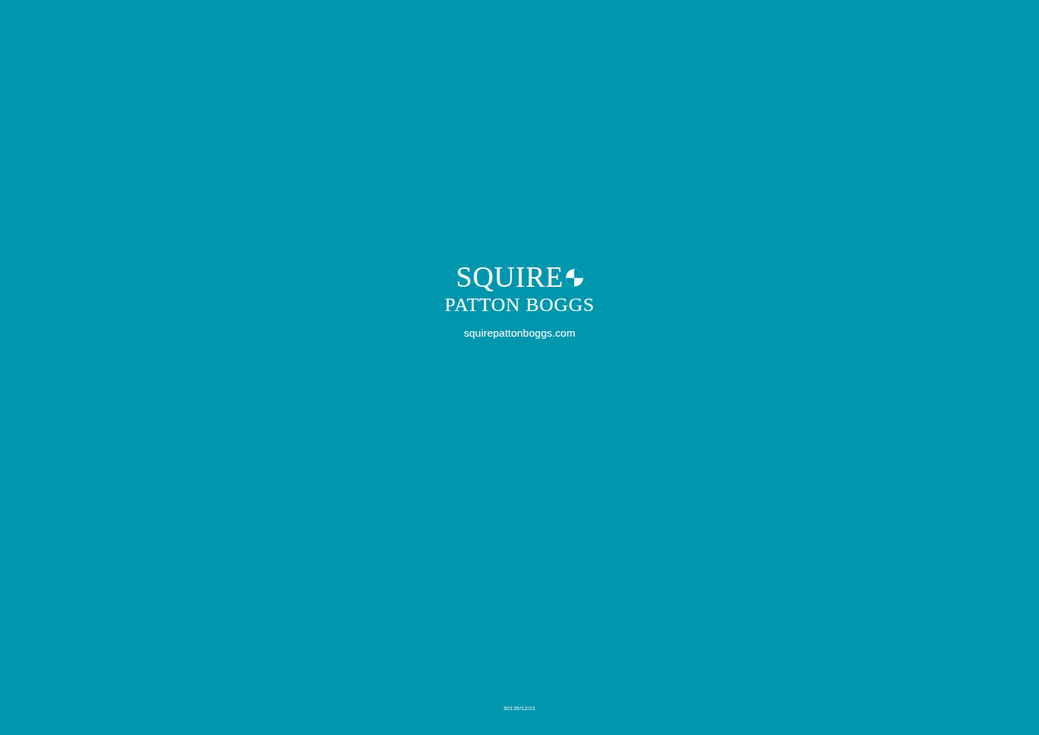SQUIRE
PATTON BOGGS
squirepattonboggs.com
50135/12/21